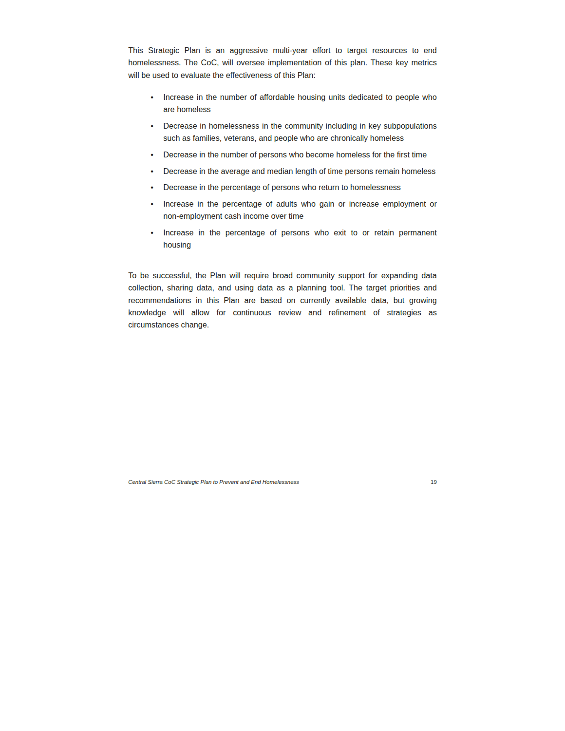This Strategic Plan is an aggressive multi-year effort to target resources to end homelessness. The CoC, will oversee implementation of this plan. These key metrics will be used to evaluate the effectiveness of this Plan:
Increase in the number of affordable housing units dedicated to people who are homeless
Decrease in homelessness in the community including in key subpopulations such as families, veterans, and people who are chronically homeless
Decrease in the number of persons who become homeless for the first time
Decrease in the average and median length of time persons remain homeless
Decrease in the percentage of persons who return to homelessness
Increase in the percentage of adults who gain or increase employment or non-employment cash income over time
Increase in the percentage of persons who exit to or retain permanent housing
To be successful, the Plan will require broad community support for expanding data collection, sharing data, and using data as a planning tool. The target priorities and recommendations in this Plan are based on currently available data, but growing knowledge will allow for continuous review and refinement of strategies as circumstances change.
Central Sierra CoC Strategic Plan to Prevent and End Homelessness 19